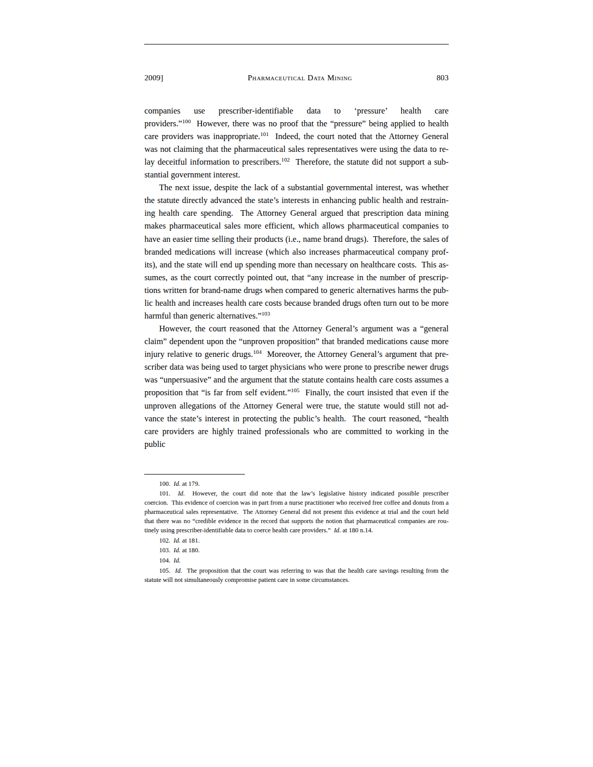2009] Pharmaceutical Data Mining 803
companies use prescriber-identifiable data to ‘pressure’ health care providers.”100 However, there was no proof that the “pressure” being applied to health care providers was inappropriate.101 Indeed, the court noted that the Attorney General was not claiming that the pharmaceutical sales representatives were using the data to relay deceitful information to prescribers.102 Therefore, the statute did not support a substantial government interest.
The next issue, despite the lack of a substantial governmental interest, was whether the statute directly advanced the state’s interests in enhancing public health and restraining health care spending. The Attorney General argued that prescription data mining makes pharmaceutical sales more efficient, which allows pharmaceutical companies to have an easier time selling their products (i.e., name brand drugs). Therefore, the sales of branded medications will increase (which also increases pharmaceutical company profits), and the state will end up spending more than necessary on healthcare costs. This assumes, as the court correctly pointed out, that “any increase in the number of prescriptions written for brand-name drugs when compared to generic alternatives harms the public health and increases health care costs because branded drugs often turn out to be more harmful than generic alternatives.”103
However, the court reasoned that the Attorney General’s argument was a “general claim” dependent upon the “unproven proposition” that branded medications cause more injury relative to generic drugs.104 Moreover, the Attorney General’s argument that prescriber data was being used to target physicians who were prone to prescribe newer drugs was “unpersuasive” and the argument that the statute contains health care costs assumes a proposition that “is far from self evident.”105 Finally, the court insisted that even if the unproven allegations of the Attorney General were true, the statute would still not advance the state’s interest in protecting the public’s health. The court reasoned, “health care providers are highly trained professionals who are committed to working in the public
100. Id. at 179.
101. Id. However, the court did note that the law’s legislative history indicated possible prescriber coercion. This evidence of coercion was in part from a nurse practitioner who received free coffee and donuts from a pharmaceutical sales representative. The Attorney General did not present this evidence at trial and the court held that there was no “credible evidence in the record that supports the notion that pharmaceutical companies are routinely using prescriber-identifiable data to coerce health care providers.” Id. at 180 n.14.
102. Id. at 181.
103. Id. at 180.
104. Id.
105. Id. The proposition that the court was referring to was that the health care savings resulting from the statute will not simultaneously compromise patient care in some circumstances.